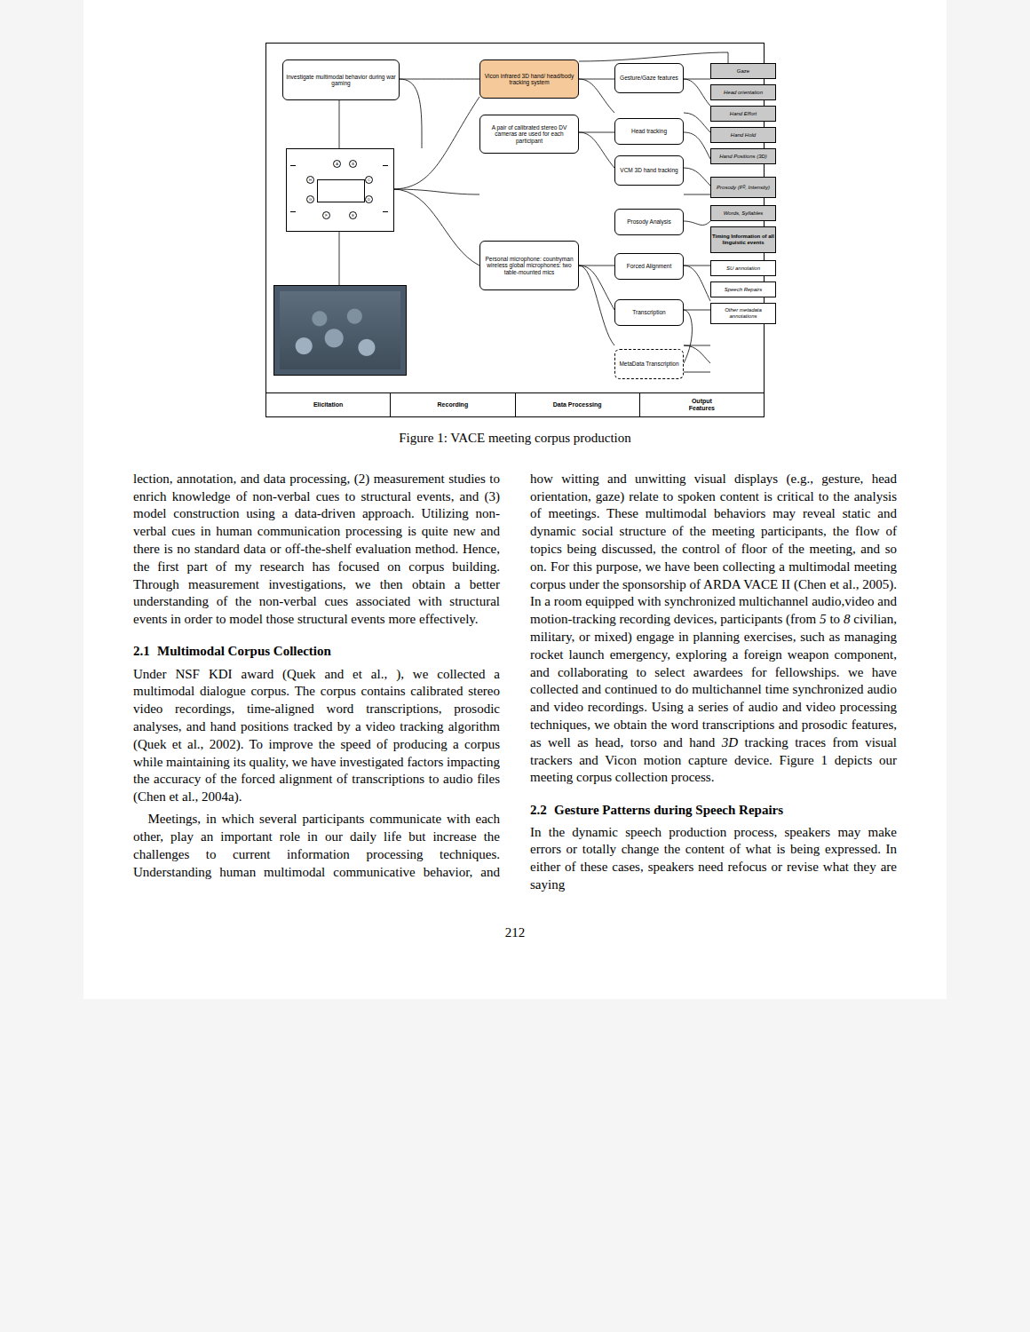Investigate multimodal behavior during war gaming
A
B
C
D
E
F
G
H
Vicon infrared 3D hand/ head/body tracking system
A pair of calibrated stereo DV cameras are used for each participant
Personal microphone: countryman wireless global microphones: two table-mounted mics
Gesture/Gaze features
Head tracking
VCM 3D hand tracking
Prosody Analysis
Forced Alignment
Transcription
MetaData Transcription
Gaze
Head orientation
Hand Effort
Hand Hold
Hand Positions (3D)
Prosody (F0, Intensity)
Words, Syllables
Timing Information of all linguistic events
SU annotation
Speech Repairs
Other metadata annotations
Elicitation
Recording
Data Processing
Output
Features
Figure 1: VACE meeting corpus production
lection, annotation, and data processing, (2) measurement studies to enrich knowledge of non-verbal cues to structural events, and (3) model construction using a data-driven approach. Utilizing non-verbal cues in human communication processing is quite new and there is no standard data or off-the-shelf evaluation method. Hence, the first part of my research has focused on corpus building. Through measurement investigations, we then obtain a better understanding of the non-verbal cues associated with structural events in order to model those structural events more effectively.
2.1 Multimodal Corpus Collection
Under NSF KDI award (Quek and et al., ), we collected a multimodal dialogue corpus. The corpus contains calibrated stereo video recordings, time-aligned word transcriptions, prosodic analyses, and hand positions tracked by a video tracking algorithm (Quek et al., 2002). To improve the speed of producing a corpus while maintaining its quality, we have investigated factors impacting the accuracy of the forced alignment of transcriptions to audio files (Chen et al., 2004a).
Meetings, in which several participants communicate with each other, play an important role in our daily life but increase the challenges to current information processing techniques. Understanding human multimodal communicative behavior, and how witting and unwitting visual displays (e.g., gesture, head orientation, gaze) relate to spoken content is critical to the analysis of meetings. These multimodal behaviors may reveal static and dynamic social structure of the meeting participants, the flow of topics being discussed, the control of floor of the meeting, and so on. For this purpose, we have been collecting a multimodal meeting corpus under the sponsorship of ARDA VACE II (Chen et al., 2005). In a room equipped with synchronized multichannel audio,video and motion-tracking recording devices, participants (from 5 to 8 civilian, military, or mixed) engage in planning exercises, such as managing rocket launch emergency, exploring a foreign weapon component, and collaborating to select awardees for fellowships. we have collected and continued to do multichannel time synchronized audio and video recordings. Using a series of audio and video processing techniques, we obtain the word transcriptions and prosodic features, as well as head, torso and hand 3D tracking traces from visual trackers and Vicon motion capture device. Figure 1 depicts our meeting corpus collection process.
2.2 Gesture Patterns during Speech Repairs
In the dynamic speech production process, speakers may make errors or totally change the content of what is being expressed. In either of these cases, speakers need refocus or revise what they are saying
212